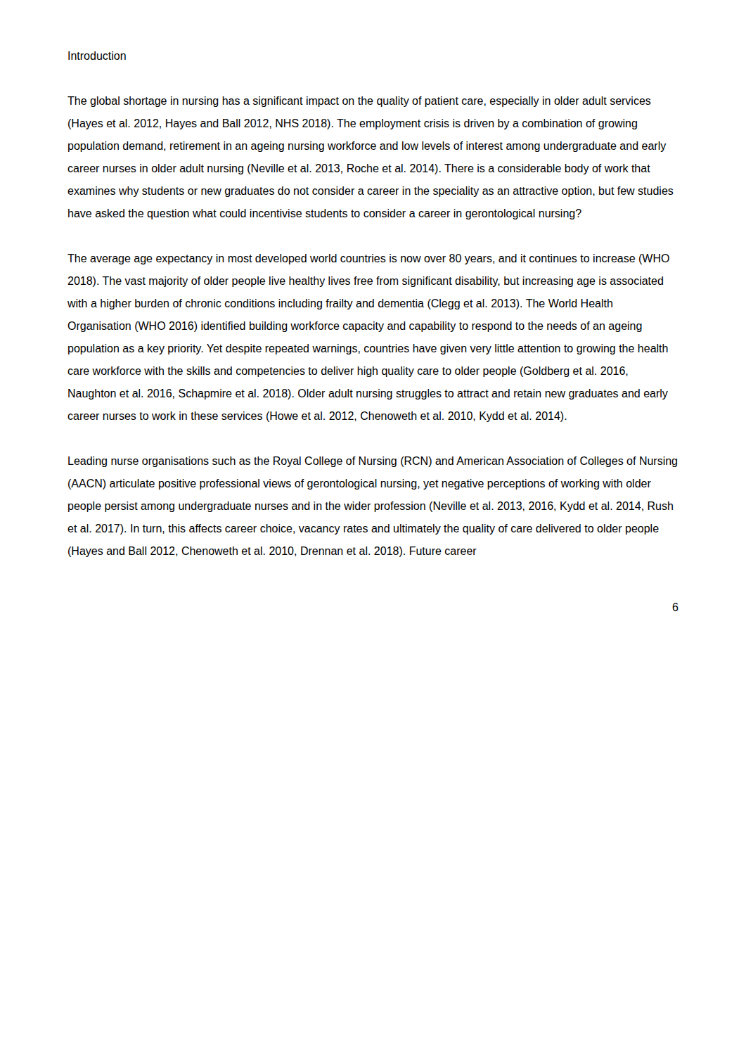Introduction
The global shortage in nursing has a significant impact on the quality of patient care, especially in older adult services (Hayes et al. 2012, Hayes and Ball 2012, NHS 2018). The employment crisis is driven by a combination of growing population demand, retirement in an ageing nursing workforce and low levels of interest among undergraduate and early career nurses in older adult nursing (Neville et al. 2013, Roche et al. 2014). There is a considerable body of work that examines why students or new graduates do not consider a career in the speciality as an attractive option, but few studies have asked the question what could incentivise students to consider a career in gerontological nursing?
The average age expectancy in most developed world countries is now over 80 years, and it continues to increase (WHO 2018). The vast majority of older people live healthy lives free from significant disability, but increasing age is associated with a higher burden of chronic conditions including frailty and dementia (Clegg et al. 2013). The World Health Organisation (WHO 2016) identified building workforce capacity and capability to respond to the needs of an ageing population as a key priority. Yet despite repeated warnings, countries have given very little attention to growing the health care workforce with the skills and competencies to deliver high quality care to older people (Goldberg et al. 2016, Naughton et al. 2016, Schapmire et al. 2018). Older adult nursing struggles to attract and retain new graduates and early career nurses to work in these services (Howe et al. 2012, Chenoweth et al. 2010, Kydd et al. 2014).
Leading nurse organisations such as the Royal College of Nursing (RCN) and American Association of Colleges of Nursing (AACN) articulate positive professional views of gerontological nursing, yet negative perceptions of working with older people persist among undergraduate nurses and in the wider profession (Neville et al. 2013, 2016, Kydd et al. 2014, Rush et al. 2017). In turn, this affects career choice, vacancy rates and ultimately the quality of care delivered to older people (Hayes and Ball 2012, Chenoweth et al. 2010, Drennan et al. 2018). Future career
6